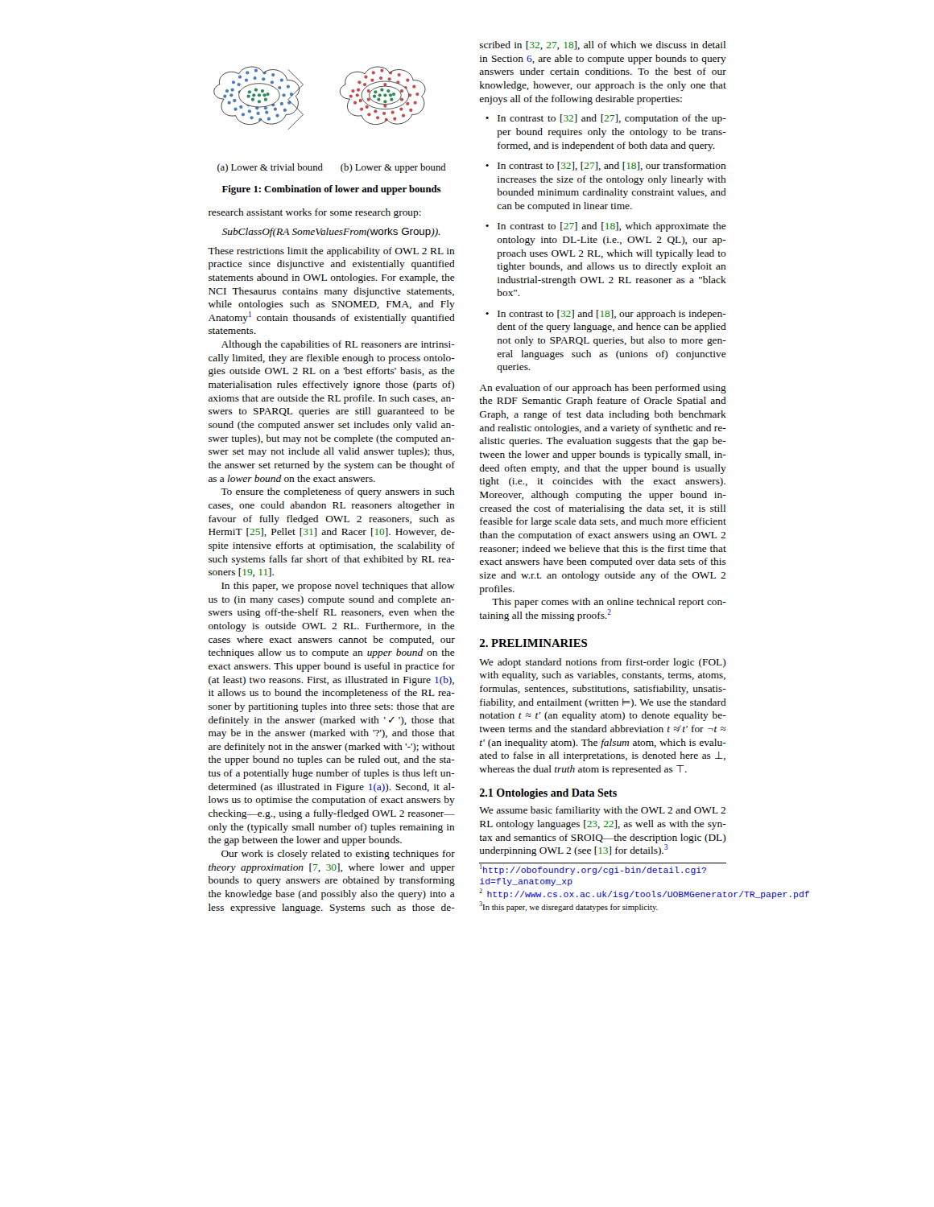(a) Lower & trivial bound (b) Lower & upper bound
Figure 1: Combination of lower and upper bounds
research assistant works for some research group:
SubClassOf(RA SomeValuesFrom(works Group)).
These restrictions limit the applicability of OWL 2 RL in practice since disjunctive and existentially quantified statements abound in OWL ontologies. For example, the NCI Thesaurus contains many disjunctive statements, while ontologies such as SNOMED, FMA, and Fly Anatomy1 contain thousands of existentially quantified statements.
Although the capabilities of RL reasoners are intrinsically limited, they are flexible enough to process ontologies outside OWL 2 RL on a 'best efforts' basis, as the materialisation rules effectively ignore those (parts of) axioms that are outside the RL profile. In such cases, answers to SPARQL queries are still guaranteed to be sound (the computed answer set includes only valid answer tuples), but may not be complete (the computed answer set may not include all valid answer tuples); thus, the answer set returned by the system can be thought of as a lower bound on the exact answers.
To ensure the completeness of query answers in such cases, one could abandon RL reasoners altogether in favour of fully fledged OWL 2 reasoners, such as HermiT [25], Pellet [31] and Racer [10]. However, despite intensive efforts at optimisation, the scalability of such systems falls far short of that exhibited by RL reasoners [19, 11].
In this paper, we propose novel techniques that allow us to (in many cases) compute sound and complete answers using off-the-shelf RL reasoners, even when the ontology is outside OWL 2 RL. Furthermore, in the cases where exact answers cannot be computed, our techniques allow us to compute an upper bound on the exact answers. This upper bound is useful in practice for (at least) two reasons. First, as illustrated in Figure 1(b), it allows us to bound the incompleteness of the RL reasoner by partitioning tuples into three sets: those that are definitely in the answer (marked with '✓'), those that may be in the answer (marked with '?'), and those that are definitely not in the answer (marked with '-'); without the upper bound no tuples can be ruled out, and the status of a potentially huge number of tuples is thus left undetermined (as illustrated in Figure 1(a)). Second, it allows us to optimise the computation of exact answers by checking—e.g., using a fully-fledged OWL 2 reasoner—only the (typically small number of) tuples remaining in the gap between the lower and upper bounds.
Our work is closely related to existing techniques for theory approximation [7, 30], where lower and upper bounds to query answers are obtained by transforming the knowledge base (and possibly also the query) into a less expressive language. Systems such as those described in [32, 27, 18], all of which we discuss in detail in Section 6, are able to compute upper bounds to query answers under certain conditions. To the best of our knowledge, however, our approach is the only one that enjoys all of the following desirable properties:
In contrast to [32] and [27], computation of the upper bound requires only the ontology to be transformed, and is independent of both data and query.
In contrast to [32], [27], and [18], our transformation increases the size of the ontology only linearly with bounded minimum cardinality constraint values, and can be computed in linear time.
In contrast to [27] and [18], which approximate the ontology into DL-Lite (i.e., OWL 2 QL), our approach uses OWL 2 RL, which will typically lead to tighter bounds, and allows us to directly exploit an industrial-strength OWL 2 RL reasoner as a "black box".
In contrast to [32] and [18], our approach is independent of the query language, and hence can be applied not only to SPARQL queries, but also to more general languages such as (unions of) conjunctive queries.
An evaluation of our approach has been performed using the RDF Semantic Graph feature of Oracle Spatial and Graph, a range of test data including both benchmark and realistic ontologies, and a variety of synthetic and realistic queries. The evaluation suggests that the gap between the lower and upper bounds is typically small, indeed often empty, and that the upper bound is usually tight (i.e., it coincides with the exact answers). Moreover, although computing the upper bound increased the cost of materialising the data set, it is still feasible for large scale data sets, and much more efficient than the computation of exact answers using an OWL 2 reasoner; indeed we believe that this is the first time that exact answers have been computed over data sets of this size and w.r.t. an ontology outside any of the OWL 2 profiles.
This paper comes with an online technical report containing all the missing proofs.2
2. PRELIMINARIES
We adopt standard notions from first-order logic (FOL) with equality, such as variables, constants, terms, atoms, formulas, sentences, substitutions, satisfiability, unsatisfiability, and entailment (written ⊨). We use the standard notation t ≈ t′ (an equality atom) to denote equality between terms and the standard abbreviation t ≉ t′ for ¬t ≈ t′ (an inequality atom). The falsum atom, which is evaluated to false in all interpretations, is denoted here as ⊥, whereas the dual truth atom is represented as ⊤.
2.1 Ontologies and Data Sets
We assume basic familiarity with the OWL 2 and OWL 2 RL ontology languages [23, 22], as well as with the syntax and semantics of SROIQ—the description logic (DL) underpinning OWL 2 (see [13] for details).3
1http://obofoundry.org/cgi-bin/detail.cgi?id=fly_anatomy_xp
2 http://www.cs.ox.ac.uk/isg/tools/UOBMGenerator/TR_paper.pdf
3In this paper, we disregard datatypes for simplicity.